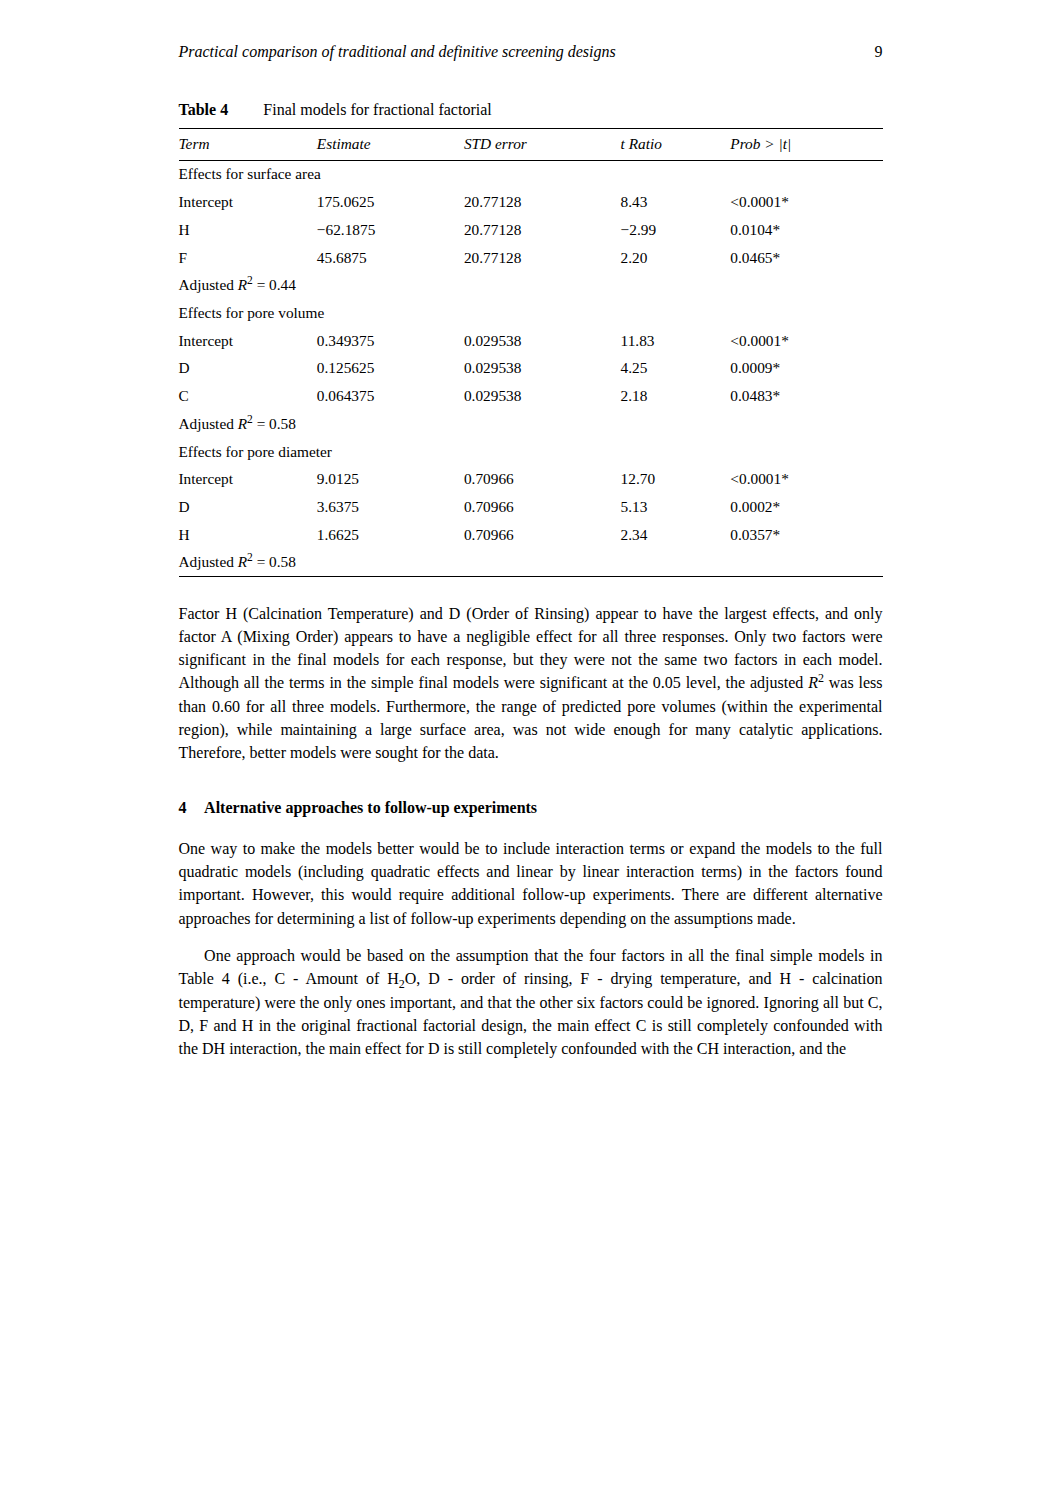Practical comparison of traditional and definitive screening designs 9
Table 4 Final models for fractional factorial
| Term | Estimate | STD error | t Ratio | Prob > /t/ |
| --- | --- | --- | --- | --- |
| Effects for surface area |
| Intercept | 175.0625 | 20.77128 | 8.43 | <0.0001* |
| H | −62.1875 | 20.77128 | −2.99 | 0.0104* |
| F | 45.6875 | 20.77128 | 2.20 | 0.0465* |
| Adjusted R 2 = 0.44 |
| Effects for pore volume |
| Intercept | 0.349375 | 0.029538 | 11.83 | <0.0001* |
| D | 0.125625 | 0.029538 | 4.25 | 0.0009* |
| C | 0.064375 | 0.029538 | 2.18 | 0.0483* |
| Adjusted R 2 = 0.58 |
| Effects for pore diameter |
| Intercept | 9.0125 | 0.70966 | 12.70 | <0.0001* |
| D | 3.6375 | 0.70966 | 5.13 | 0.0002* |
| H | 1.6625 | 0.70966 | 2.34 | 0.0357* |
| Adjusted R 2 = 0.58 |
Factor H (Calcination Temperature) and D (Order of Rinsing) appear to have the largest effects, and only factor A (Mixing Order) appears to have a negligible effect for all three responses. Only two factors were significant in the final models for each response, but they were not the same two factors in each model. Although all the terms in the simple final models were significant at the 0.05 level, the adjusted R2 was less than 0.60 for all three models. Furthermore, the range of predicted pore volumes (within the experimental region), while maintaining a large surface area, was not wide enough for many catalytic applications. Therefore, better models were sought for the data.
4 Alternative approaches to follow-up experiments
One way to make the models better would be to include interaction terms or expand the models to the full quadratic models (including quadratic effects and linear by linear interaction terms) in the factors found important. However, this would require additional follow-up experiments. There are different alternative approaches for determining a list of follow-up experiments depending on the assumptions made.
One approach would be based on the assumption that the four factors in all the final simple models in Table 4 (i.e., C - Amount of H2O, D - order of rinsing, F - drying temperature, and H - calcination temperature) were the only ones important, and that the other six factors could be ignored. Ignoring all but C, D, F and H in the original fractional factorial design, the main effect C is still completely confounded with the DH interaction, the main effect for D is still completely confounded with the CH interaction, and the